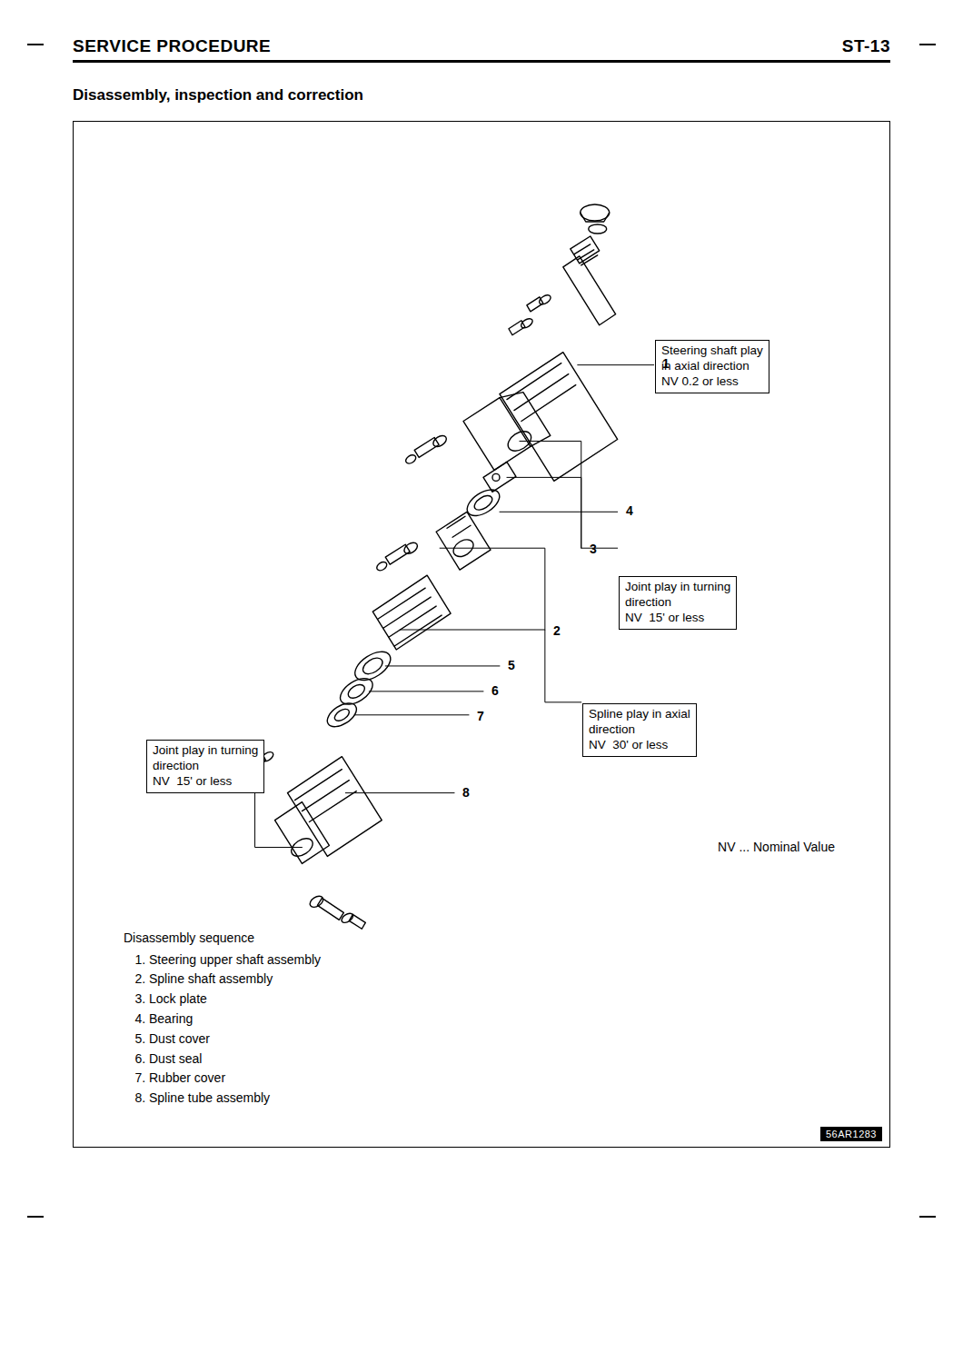SERVICE PROCEDURE ST-13
Disassembly, inspection and correction
Steering shaft play
in axial direction
NV 0.2 or less
Joint play in turning
direction
NV 15' or less
Spline play in axial
direction
NV 30' or less
Joint play in turning
direction
NV 15' or less
1
4
3
2
5
6
7
8
NV ... Nominal Value
Disassembly sequence
Steering upper shaft assembly
Spline shaft assembly
Lock plate
Bearing
Dust cover
Dust seal
Rubber cover
Spline tube assembly
56AR1283